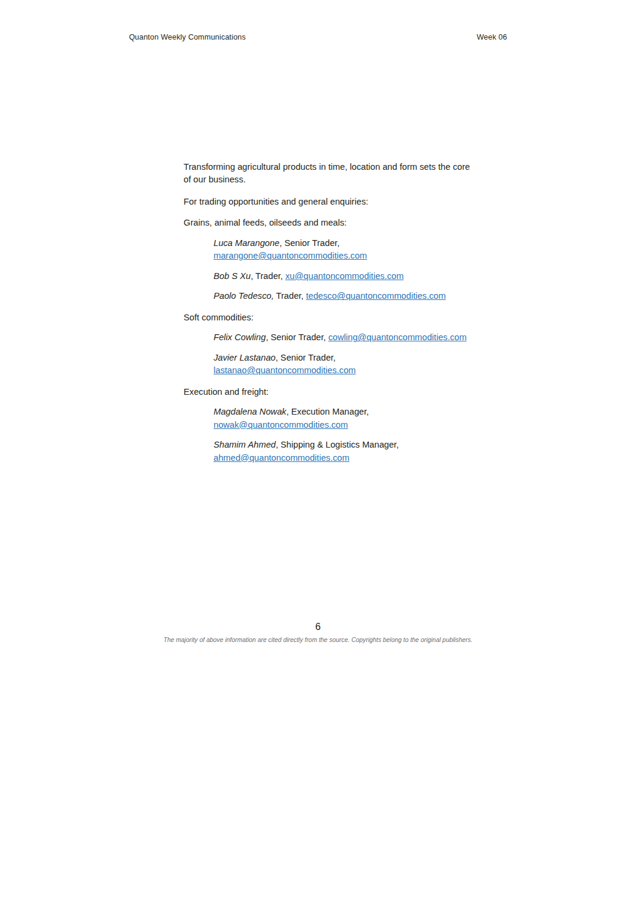Quanton Weekly Communications Week 06
Transforming agricultural products in time, location and form sets the core of our business.
For trading opportunities and general enquiries:
Grains, animal feeds, oilseeds and meals:
Luca Marangone, Senior Trader, marangone@quantoncommodities.com
Bob S Xu, Trader, xu@quantoncommodities.com
Paolo Tedesco, Trader, tedesco@quantoncommodities.com
Soft commodities:
Felix Cowling, Senior Trader, cowling@quantoncommodities.com
Javier Lastanao, Senior Trader, lastanao@quantoncommodities.com
Execution and freight:
Magdalena Nowak, Execution Manager, nowak@quantoncommodities.com
Shamim Ahmed, Shipping & Logistics Manager, ahmed@quantoncommodities.com
6
The majority of above information are cited directly from the source. Copyrights belong to the original publishers.